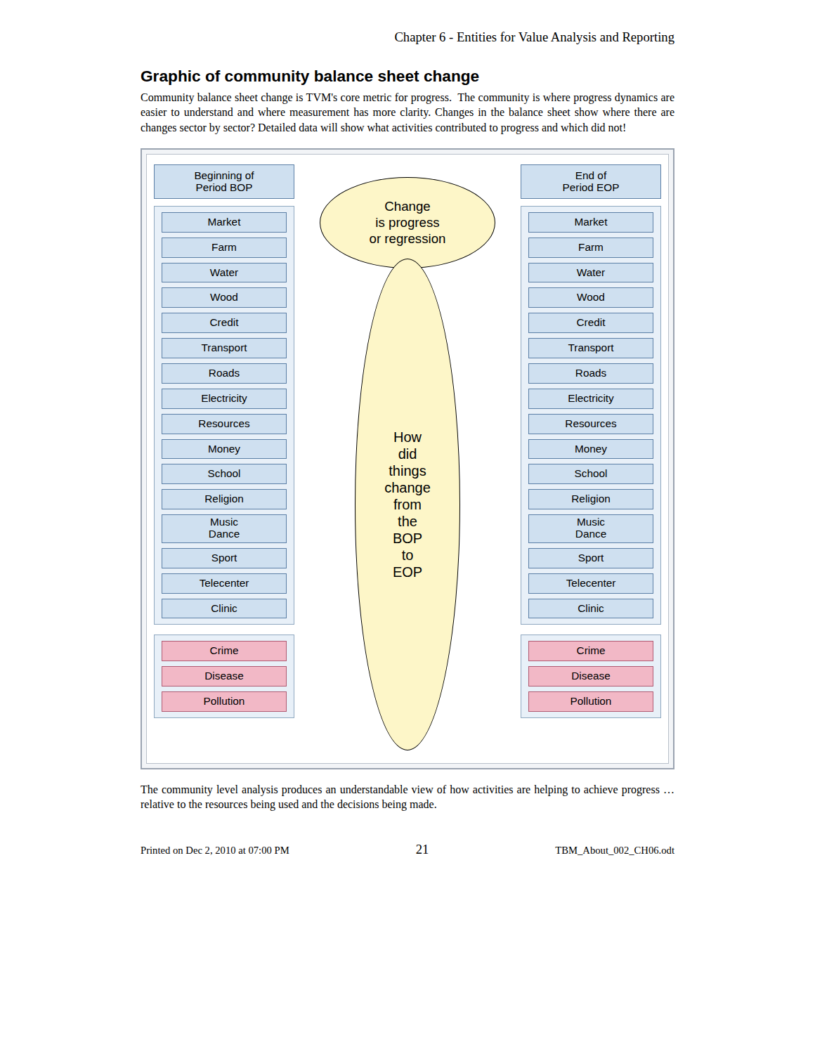Chapter 6 - Entities for Value Analysis and Reporting
Graphic of community balance sheet change
Community balance sheet change is TVM's core metric for progress. The community is where progress dynamics are easier to understand and where measurement has more clarity. Changes in the balance sheet show where there are changes sector by sector? Detailed data will show what activities contributed to progress and which did not!
Beginning of
Period BOP
Market
Farm
Water
Wood
Credit
Transport
Roads
Electricity
Resources
Money
School
Religion
Music Dance
Sport
Telecenter
Clinic
Crime
Disease
Pollution
Change
is progress
or regression
How
did
things
change
from
the
BOP
to
EOP
End of
Period EOP
Market
Farm
Water
Wood
Credit
Transport
Roads
Electricity
Resources
Money
School
Religion
Music Dance
Sport
Telecenter
Clinic
Crime
Disease
Pollution
The community level analysis produces an understandable view of how activities are helping to achieve progress … relative to the resources being used and the decisions being made.
Printed on Dec 2, 2010 at 07:00 PM
21
TBM_About_002_CH06.odt